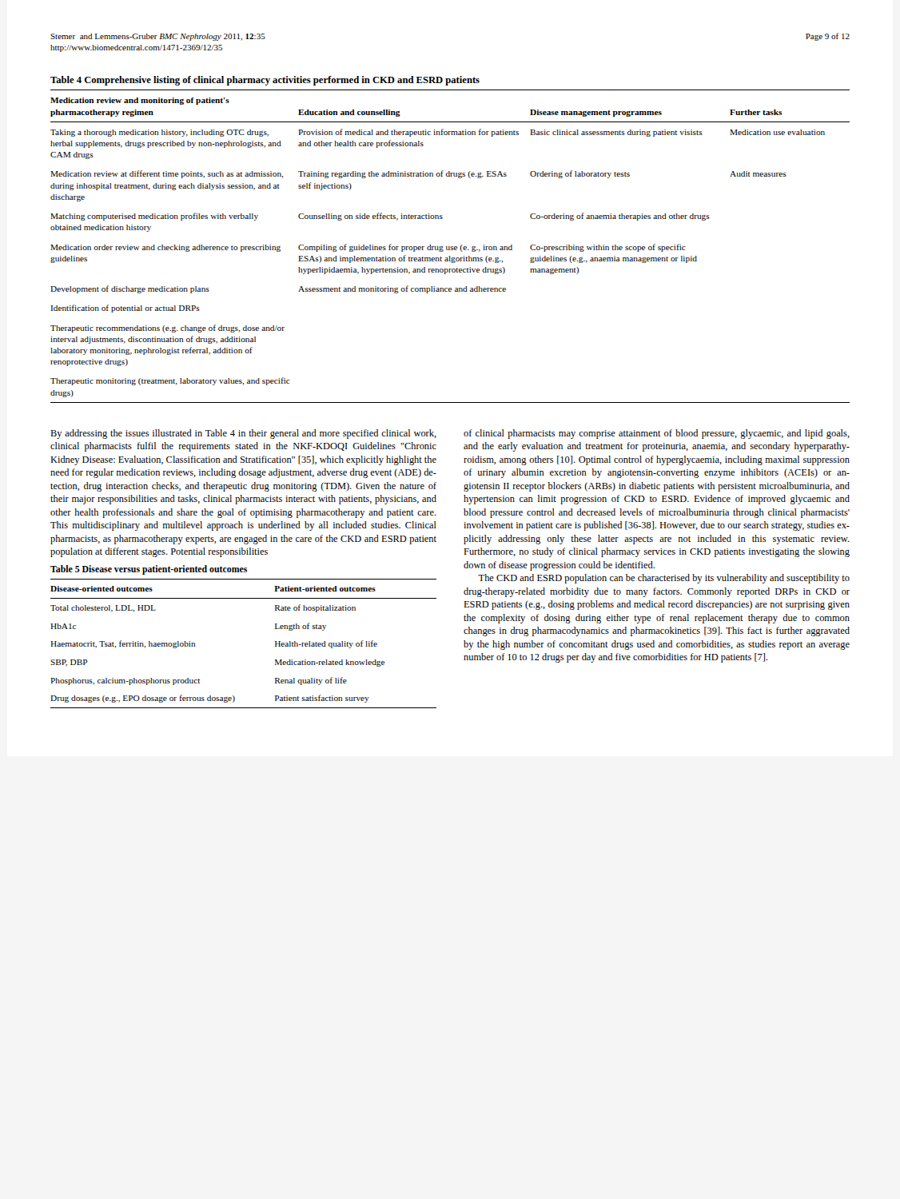Stemer and Lemmens-Gruber BMC Nephrology 2011, 12:35
http://www.biomedcentral.com/1471-2369/12/35
Page 9 of 12
Table 4 Comprehensive listing of clinical pharmacy activities performed in CKD and ESRD patients
| Medication review and monitoring of patient's pharmacotherapy regimen | Education and counselling | Disease management programmes | Further tasks |
| --- | --- | --- | --- |
| Taking a thorough medication history, including OTC drugs, herbal supplements, drugs prescribed by non-nephrologists, and CAM drugs | Provision of medical and therapeutic information for patients and other health care professionals | Basic clinical assessments during patient visists | Medication use evaluation |
| Medication review at different time points, such as at admission, during inhospital treatment, during each dialysis session, and at discharge | Training regarding the administration of drugs (e.g. ESAs self injections) | Ordering of laboratory tests | Audit measures |
| Matching computerised medication profiles with verbally obtained medication history | Counselling on side effects, interactions | Co-ordering of anaemia therapies and other drugs | |
| Medication order review and checking adherence to prescribing guidelines | Compiling of guidelines for proper drug use (e. g., iron and ESAs) and implementation of treatment algorithms (e.g., hyperlipidaemia, hypertension, and renoprotective drugs) | Co-prescribing within the scope of specific guidelines (e.g., anaemia management or lipid management) | |
| Development of discharge medication plans | Assessment and monitoring of compliance and adherence | | |
| Identification of potential or actual DRPs | | | |
| Therapeutic recommendations (e.g. change of drugs, dose and/or interval adjustments, discontinuation of drugs, additional laboratory monitoring, nephrologist referral, addition of renoprotective drugs) | | | |
| Therapeutic monitoring (treatment, laboratory values, and specific drugs) | | | |
By addressing the issues illustrated in Table 4 in their general and more specified clinical work, clinical pharmacists fulfil the requirements stated in the NKF-KDOQI Guidelines "Chronic Kidney Disease: Evaluation, Classification and Stratification" [35], which explicitly highlight the need for regular medication reviews, including dosage adjustment, adverse drug event (ADE) detection, drug interaction checks, and therapeutic drug monitoring (TDM). Given the nature of their major responsibilities and tasks, clinical pharmacists interact with patients, physicians, and other health professionals and share the goal of optimising pharmacotherapy and patient care. This multidisciplinary and multilevel approach is underlined by all included studies. Clinical pharmacists, as pharmacotherapy experts, are engaged in the care of the CKD and ESRD patient population at different stages. Potential responsibilities
Table 5 Disease versus patient-oriented outcomes
| Disease-oriented outcomes | Patient-oriented outcomes |
| --- | --- |
| Total cholesterol, LDL, HDL | Rate of hospitalization |
| HbA1c | Length of stay |
| Haematocrit, Tsat, ferritin, haemoglobin | Health-related quality of life |
| SBP, DBP | Medication-related knowledge |
| Phosphorus, calcium-phosphorus product | Renal quality of life |
| Drug dosages (e.g., EPO dosage or ferrous dosage) | Patient satisfaction survey |
of clinical pharmacists may comprise attainment of blood pressure, glycaemic, and lipid goals, and the early evaluation and treatment for proteinuria, anaemia, and secondary hyperparathyroidism, among others [10]. Optimal control of hyperglycaemia, including maximal suppression of urinary albumin excretion by angiotensin-converting enzyme inhibitors (ACEIs) or angiotensin II receptor blockers (ARBs) in diabetic patients with persistent microalbuminuria, and hypertension can limit progression of CKD to ESRD. Evidence of improved glycaemic and blood pressure control and decreased levels of microalbuminuria through clinical pharmacists' involvement in patient care is published [36-38]. However, due to our search strategy, studies explicitly addressing only these latter aspects are not included in this systematic review. Furthermore, no study of clinical pharmacy services in CKD patients investigating the slowing down of disease progression could be identified.
The CKD and ESRD population can be characterised by its vulnerability and susceptibility to drug-therapy-related morbidity due to many factors. Commonly reported DRPs in CKD or ESRD patients (e.g., dosing problems and medical record discrepancies) are not surprising given the complexity of dosing during either type of renal replacement therapy due to common changes in drug pharmacodynamics and pharmacokinetics [39]. This fact is further aggravated by the high number of concomitant drugs used and comorbidities, as studies report an average number of 10 to 12 drugs per day and five comorbidities for HD patients [7].